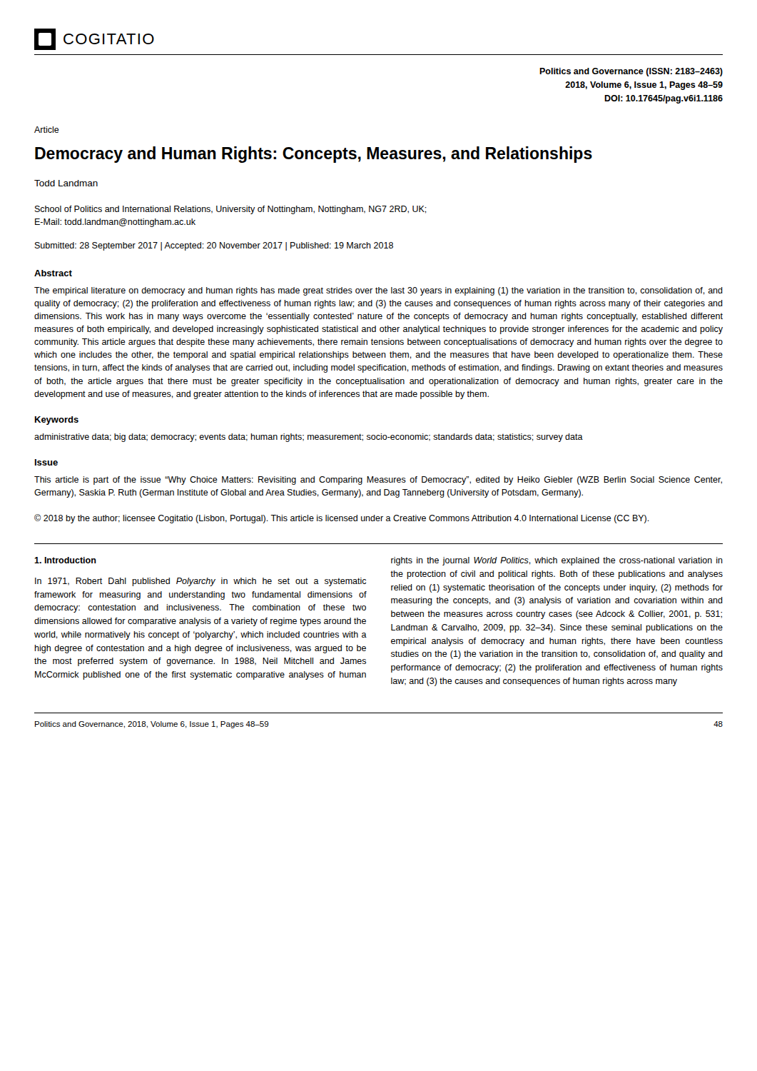COGITATIO
Politics and Governance (ISSN: 2183–2463)
2018, Volume 6, Issue 1, Pages 48–59
DOI: 10.17645/pag.v6i1.1186
Article
Democracy and Human Rights: Concepts, Measures, and Relationships
Todd Landman
School of Politics and International Relations, University of Nottingham, Nottingham, NG7 2RD, UK;
E-Mail: todd.landman@nottingham.ac.uk
Submitted: 28 September 2017 | Accepted: 20 November 2017 | Published: 19 March 2018
Abstract
The empirical literature on democracy and human rights has made great strides over the last 30 years in explaining (1) the variation in the transition to, consolidation of, and quality of democracy; (2) the proliferation and effectiveness of human rights law; and (3) the causes and consequences of human rights across many of their categories and dimensions. This work has in many ways overcome the ‘essentially contested’ nature of the concepts of democracy and human rights conceptually, established different measures of both empirically, and developed increasingly sophisticated statistical and other analytical techniques to provide stronger inferences for the academic and policy community. This article argues that despite these many achievements, there remain tensions between conceptualisations of democracy and human rights over the degree to which one includes the other, the temporal and spatial empirical relationships between them, and the measures that have been developed to operationalize them. These tensions, in turn, affect the kinds of analyses that are carried out, including model specification, methods of estimation, and findings. Drawing on extant theories and measures of both, the article argues that there must be greater specificity in the conceptualisation and operationalization of democracy and human rights, greater care in the development and use of measures, and greater attention to the kinds of inferences that are made possible by them.
Keywords
administrative data; big data; democracy; events data; human rights; measurement; socio-economic; standards data; statistics; survey data
Issue
This article is part of the issue “Why Choice Matters: Revisiting and Comparing Measures of Democracy”, edited by Heiko Giebler (WZB Berlin Social Science Center, Germany), Saskia P. Ruth (German Institute of Global and Area Studies, Germany), and Dag Tanneberg (University of Potsdam, Germany).
© 2018 by the author; licensee Cogitatio (Lisbon, Portugal). This article is licensed under a Creative Commons Attribution 4.0 International License (CC BY).
1. Introduction
In 1971, Robert Dahl published Polyarchy in which he set out a systematic framework for measuring and understanding two fundamental dimensions of democracy: contestation and inclusiveness. The combination of these two dimensions allowed for comparative analysis of a variety of regime types around the world, while normatively his concept of ‘polyarchy’, which included countries with a high degree of contestation and a high degree of inclusiveness, was argued to be the most preferred system of governance. In 1988, Neil Mitchell and James McCormick published one of the first systematic comparative analyses of human rights in the journal World Politics, which explained the cross-national variation in the protection of civil and political rights. Both of these publications and analyses relied on (1) systematic theorisation of the concepts under inquiry, (2) methods for measuring the concepts, and (3) analysis of variation and covariation within and between the measures across country cases (see Adcock & Collier, 2001, p. 531; Landman & Carvalho, 2009, pp. 32–34). Since these seminal publications on the empirical analysis of democracy and human rights, there have been countless studies on the (1) the variation in the transition to, consolidation of, and quality and performance of democracy; (2) the proliferation and effectiveness of human rights law; and (3) the causes and consequences of human rights across many
Politics and Governance, 2018, Volume 6, Issue 1, Pages 48–59
48